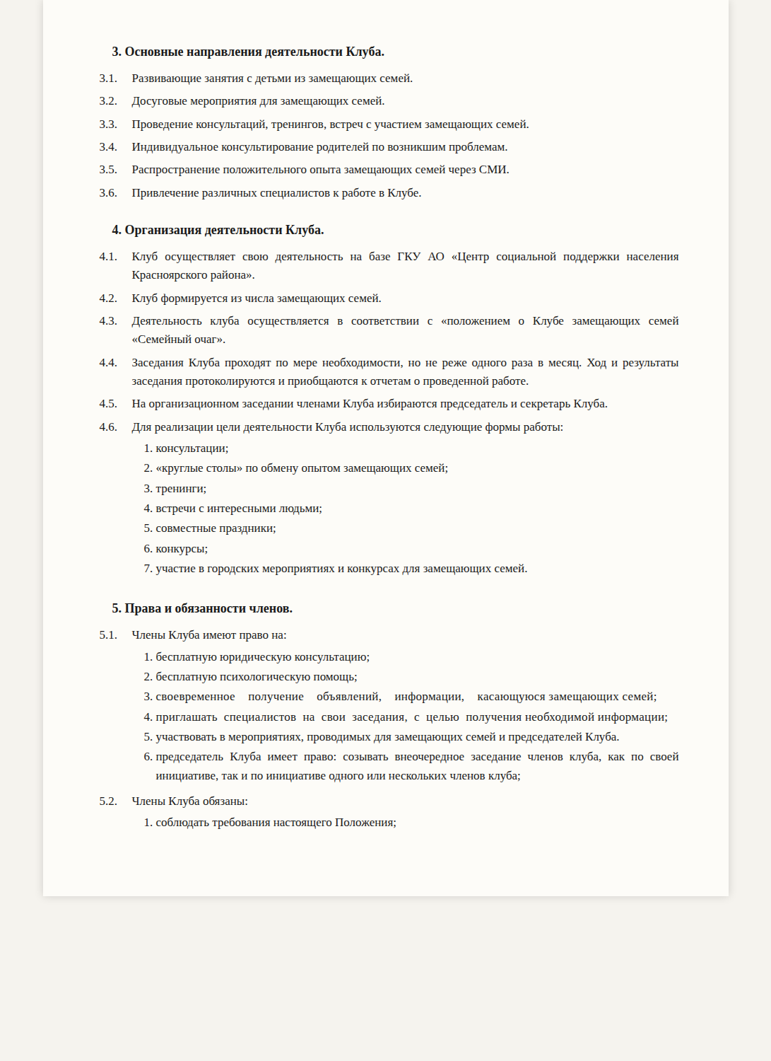3. Основные направления деятельности Клуба.
3.1.
Развивающие занятия с детьми из замещающих семей.
3.2.
Досуговые мероприятия для замещающих семей.
3.3.
Проведение консультаций, тренингов, встреч с участием замещающих семей.
3.4.
Индивидуальное консультирование родителей по возникшим проблемам.
3.5.
Распространение положительного опыта замещающих семей через СМИ.
3.6.
Привлечение различных специалистов к работе в Клубе.
4. Организация деятельности Клуба.
4.1.
Клуб осуществляет свою деятельность на базе ГКУ АО «Центр социальной поддержки населения Красноярского района».
4.2.
Клуб формируется из числа замещающих семей.
4.3.
Деятельность клуба осуществляется в соответствии с «положением о Клубе замещающих семей «Семейный очаг».
4.4.
Заседания Клуба проходят по мере необходимости, но не реже одного раза в месяц. Ход и результаты заседания протоколируются и приобщаются к отчетам о проведенной работе.
4.5.
На организационном заседании членами Клуба избираются председатель и секретарь Клуба.
4.6.
Для реализации цели деятельности Клуба используются следующие формы работы:
консультации;
«круглые столы» по обмену опытом замещающих семей;
тренинги;
встречи с интересными людьми;
совместные праздники;
конкурсы;
участие в городских мероприятиях и конкурсах для замещающих семей.
5. Права и обязанности членов.
5.1.
Члены Клуба имеют право на:
бесплатную юридическую консультацию;
бесплатную психологическую помощь;
своевременное получение объявлений, информации, касающуюся замещающих семей;
приглашать специалистов на свои заседания, с целью получения необходимой информации;
участвовать в мероприятиях, проводимых для замещающих семей и председателей Клуба.
председатель Клуба имеет право: созывать внеочередное заседание членов клуба, как по своей инициативе, так и по инициативе одного или нескольких членов клуба;
5.2.
Члены Клуба обязаны:
соблюдать требования настоящего Положения;